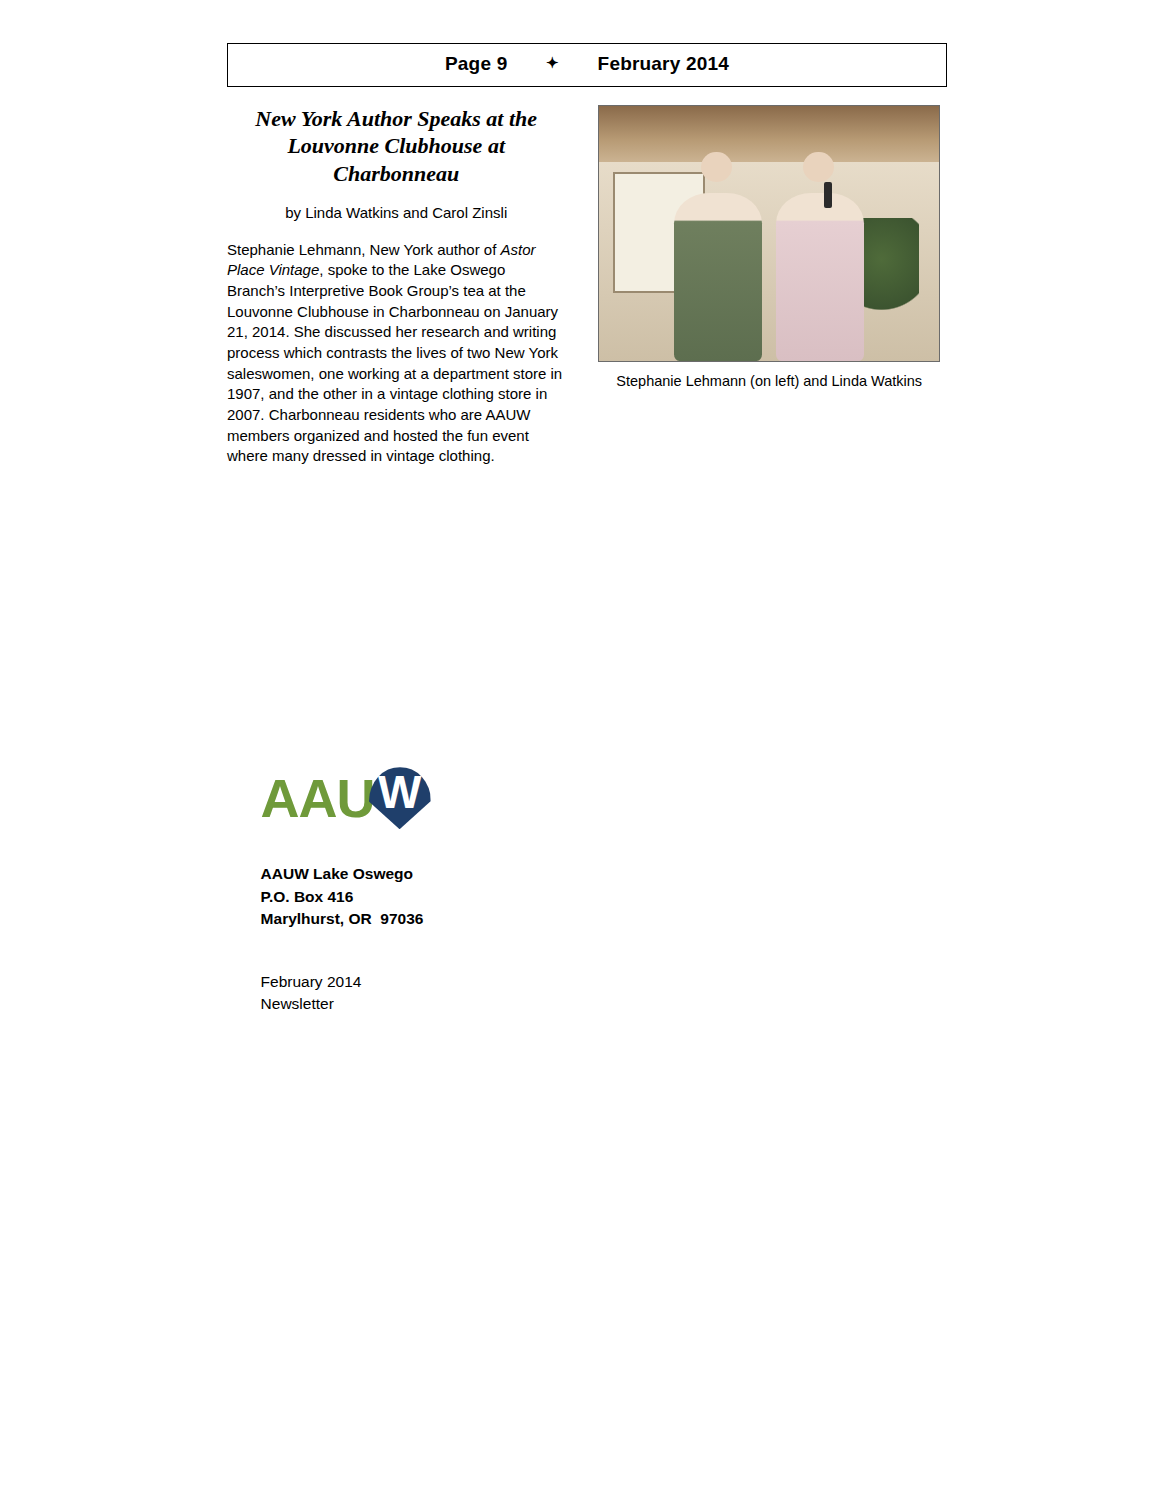Page 9 ✦ February 2014
New York Author Speaks at the Louvonne Clubhouse at Charbonneau
by Linda Watkins and Carol Zinsli
Stephanie Lehmann, New York author of Astor Place Vintage, spoke to the Lake Oswego Branch’s Interpretive Book Group’s tea at the Louvonne Clubhouse in Charbonneau on January 21, 2014. She discussed her research and writing process which contrasts the lives of two New York saleswomen, one working at a department store in 1907, and the other in a vintage clothing store in 2007. Charbonneau residents who are AAUW members organized and hosted the fun event where many dressed in vintage clothing.
Stephanie Lehmann (on left) and Linda Watkins
AAU W
AAUW Lake Oswego
P.O. Box 416
Marylhurst, OR 97036
February 2014
Newsletter